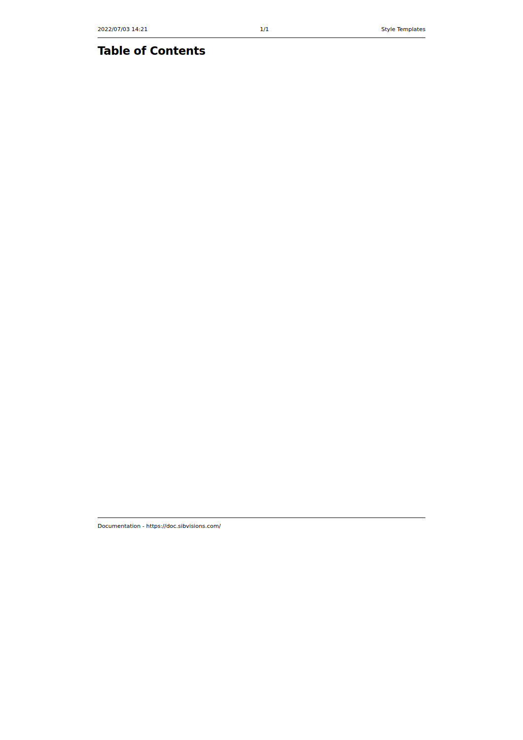2022/07/03 14:21
1/1
Style Templates
Table of Contents
Documentation - https://doc.sibvisions.com/